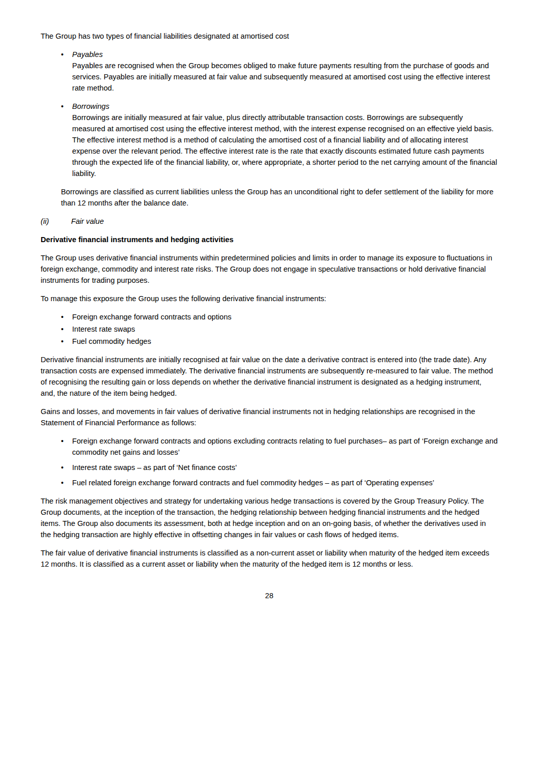The Group has two types of financial liabilities designated at amortised cost
Payables
Payables are recognised when the Group becomes obliged to make future payments resulting from the purchase of goods and services. Payables are initially measured at fair value and subsequently measured at amortised cost using the effective interest rate method.
Borrowings
Borrowings are initially measured at fair value, plus directly attributable transaction costs. Borrowings are subsequently measured at amortised cost using the effective interest method, with the interest expense recognised on an effective yield basis. The effective interest method is a method of calculating the amortised cost of a financial liability and of allocating interest expense over the relevant period. The effective interest rate is the rate that exactly discounts estimated future cash payments through the expected life of the financial liability, or, where appropriate, a shorter period to the net carrying amount of the financial liability.
Borrowings are classified as current liabilities unless the Group has an unconditional right to defer settlement of the liability for more than 12 months after the balance date.
(ii) Fair value
Derivative financial instruments and hedging activities
The Group uses derivative financial instruments within predetermined policies and limits in order to manage its exposure to fluctuations in foreign exchange, commodity and interest rate risks. The Group does not engage in speculative transactions or hold derivative financial instruments for trading purposes.
To manage this exposure the Group uses the following derivative financial instruments:
Foreign exchange forward contracts and options
Interest rate swaps
Fuel commodity hedges
Derivative financial instruments are initially recognised at fair value on the date a derivative contract is entered into (the trade date). Any transaction costs are expensed immediately. The derivative financial instruments are subsequently re-measured to fair value. The method of recognising the resulting gain or loss depends on whether the derivative financial instrument is designated as a hedging instrument, and, the nature of the item being hedged.
Gains and losses, and movements in fair values of derivative financial instruments not in hedging relationships are recognised in the Statement of Financial Performance as follows:
Foreign exchange forward contracts and options excluding contracts relating to fuel purchases– as part of ‘Foreign exchange and commodity net gains and losses’
Interest rate swaps – as part of ‘Net finance costs’
Fuel related foreign exchange forward contracts and fuel commodity hedges – as part of ‘Operating expenses’
The risk management objectives and strategy for undertaking various hedge transactions is covered by the Group Treasury Policy. The Group documents, at the inception of the transaction, the hedging relationship between hedging financial instruments and the hedged items. The Group also documents its assessment, both at hedge inception and on an on-going basis, of whether the derivatives used in the hedging transaction are highly effective in offsetting changes in fair values or cash flows of hedged items.
The fair value of derivative financial instruments is classified as a non-current asset or liability when maturity of the hedged item exceeds 12 months. It is classified as a current asset or liability when the maturity of the hedged item is 12 months or less.
28